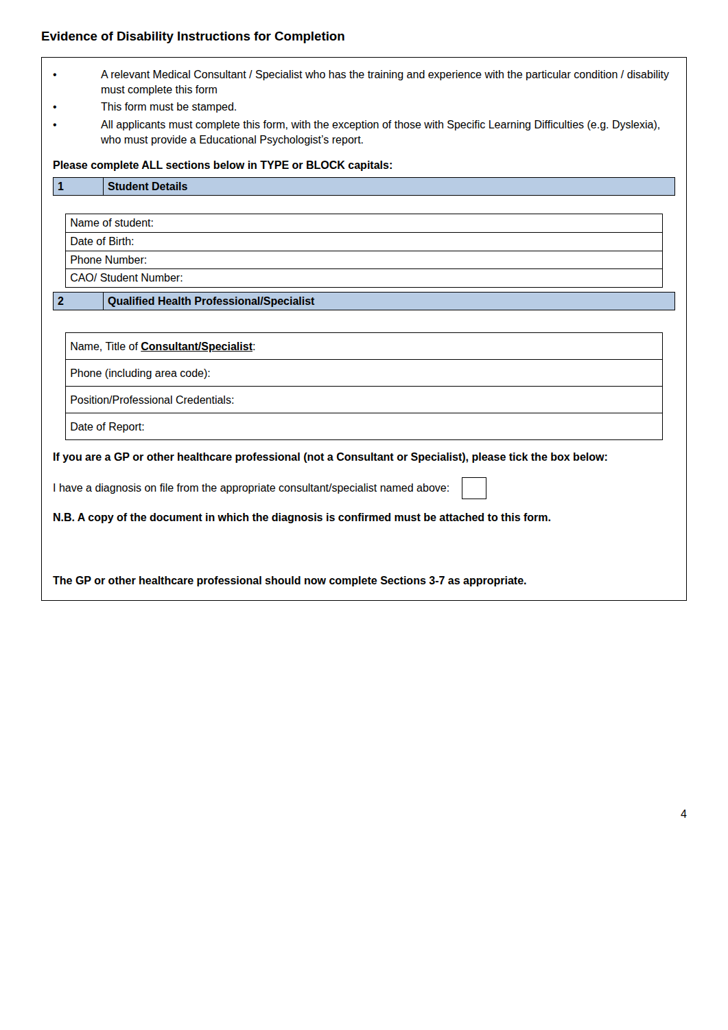Evidence of Disability Instructions for Completion
A relevant Medical Consultant / Specialist who has the training and experience with the particular condition / disability must complete this form
This form must be stamped.
All applicants must complete this form, with the exception of those with Specific Learning Difficulties (e.g. Dyslexia), who must provide a Educational Psychologist’s report.
Please complete ALL sections below in TYPE or BLOCK capitals:
| 1 | Student Details |
| Name of student: |
| Date of Birth: |
| Phone Number: |
| CAO/ Student Number: |
| 2 | Qualified Health Professional/Specialist |
| Name, Title of Consultant/Specialist : |
| Phone (including area code): |
| Position/Professional Credentials: |
| Date of Report: |
If you are a GP or other healthcare professional (not a Consultant or Specialist), please tick the box below:
I have a diagnosis on file from the appropriate consultant/specialist named above:
N.B. A copy of the document in which the diagnosis is confirmed must be attached to this form.
The GP or other healthcare professional should now complete Sections 3-7 as appropriate.
4